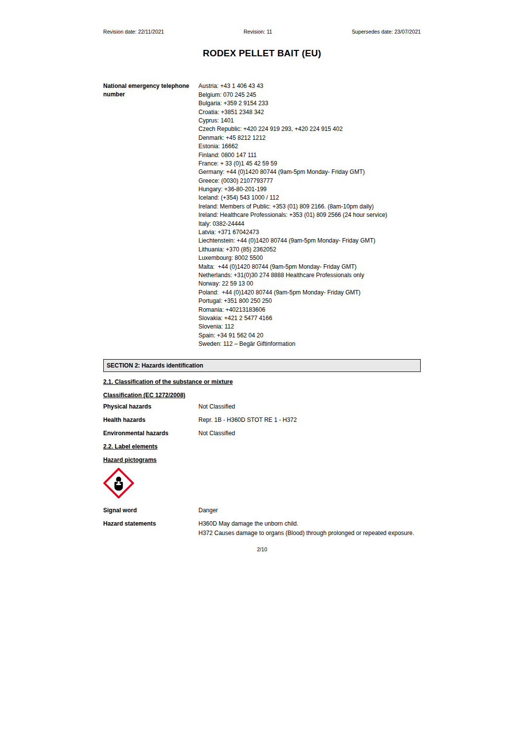Revision date: 22/11/2021
Revision: 11
Supersedes date: 23/07/2021
RODEX PELLET BAIT (EU)
National emergency telephone number
Austria: +43 1 406 43 43
Belgium: 070 245 245
Bulgaria: +359 2 9154 233
Croatia: +3851 2348 342
Cyprus: 1401
Czech Republic: +420 224 919 293, +420 224 915 402
Denmark: +45 8212 1212
Estonia: 16662
Finland: 0800 147 111
France: + 33 (0)1 45 42 59 59
Germany: +44 (0)1420 80744 (9am-5pm Monday- Friday GMT)
Greece: (0030) 2107793777
Hungary: +36-80-201-199
Iceland: (+354) 543 1000 / 112
Ireland: Members of Public: +353 (01) 809 2166. (8am-10pm daily)
Ireland: Healthcare Professionals: +353 (01) 809 2566 (24 hour service)
Italy: 0382-24444
Latvia: +371 67042473
Liechtenstein: +44 (0)1420 80744 (9am-5pm Monday- Friday GMT)
Lithuania: +370 (85) 2362052
Luxembourg: 8002 5500
Malta: +44 (0)1420 80744 (9am-5pm Monday- Friday GMT)
Netherlands: +31(0)30 274 8888 Healthcare Professionals only
Norway: 22 59 13 00
Poland: +44 (0)1420 80744 (9am-5pm Monday- Friday GMT)
Portugal: +351 800 250 250
Romania: +40213183606
Slovakia: +421 2 5477 4166
Slovenia: 112
Spain: +34 91 562 04 20
Sweden: 112 – Begär Giftinformation
SECTION 2: Hazards identification
2.1. Classification of the substance or mixture
Classification (EC 1272/2008)
Physical hazards
Not Classified
Health hazards
Repr. 1B - H360D STOT RE 1 - H372
Environmental hazards
Not Classified
2.2. Label elements
Hazard pictograms
Signal word
Danger
Hazard statements
H360D May damage the unborn child.
H372 Causes damage to organs (Blood) through prolonged or repeated exposure.
2/10